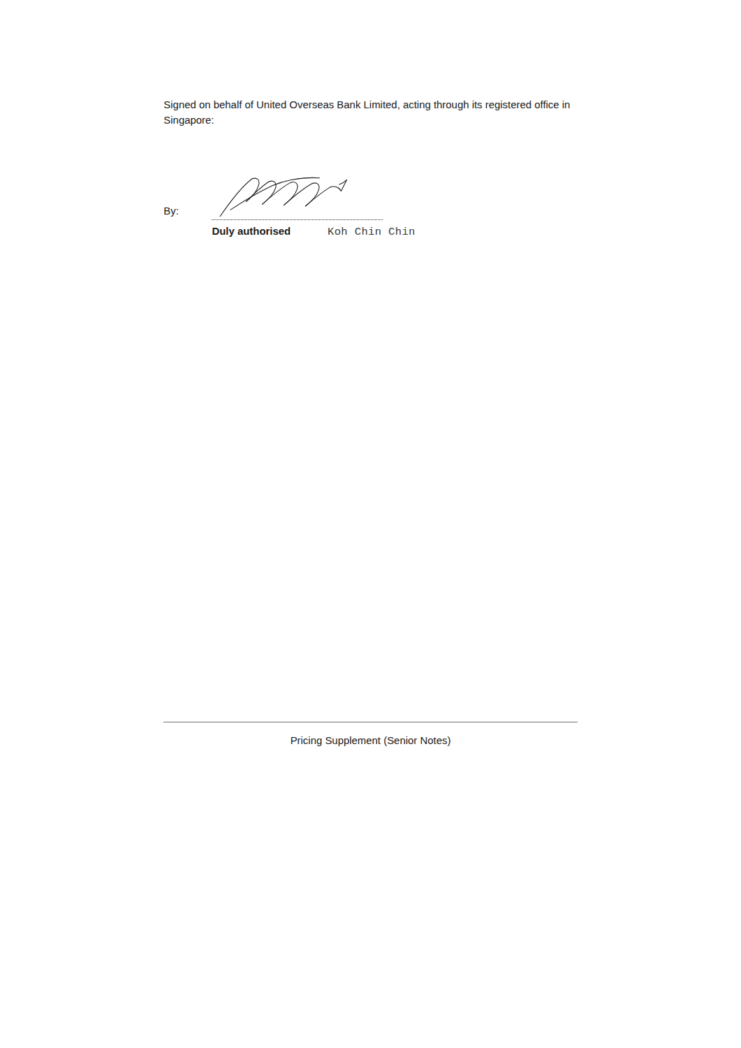Signed on behalf of United Overseas Bank Limited, acting through its registered office in Singapore:
By:
Duly authorised Koh Chin Chin
Pricing Supplement (Senior Notes)